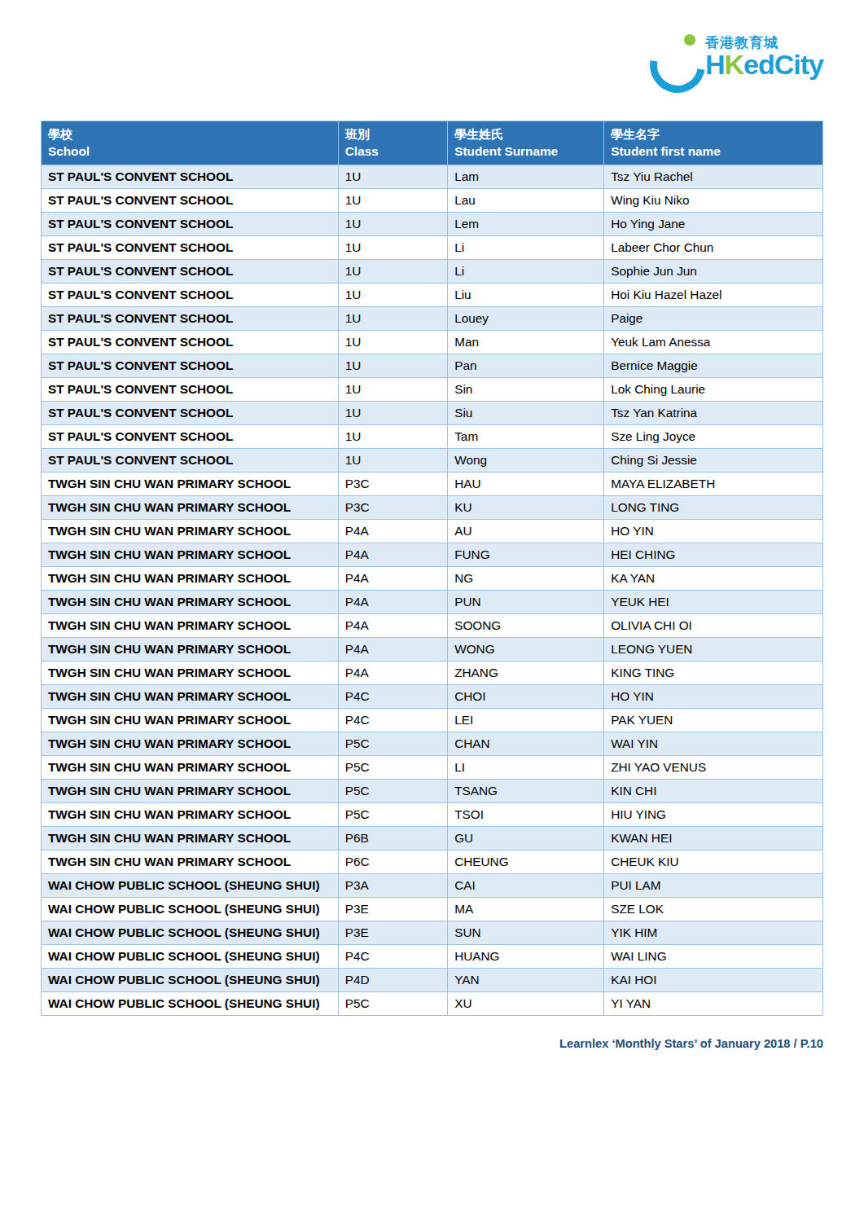香港教育城
HKedCity
| 學校 School | 班別 Class | 學生姓氏 Student Surname | 學生名字 Student first name |
| --- | --- | --- | --- |
| ST PAUL'S CONVENT SCHOOL | 1U | Lam | Tsz Yiu Rachel |
| ST PAUL'S CONVENT SCHOOL | 1U | Lau | Wing Kiu Niko |
| ST PAUL'S CONVENT SCHOOL | 1U | Lem | Ho Ying Jane |
| ST PAUL'S CONVENT SCHOOL | 1U | Li | Labeer Chor Chun |
| ST PAUL'S CONVENT SCHOOL | 1U | Li | Sophie Jun Jun |
| ST PAUL'S CONVENT SCHOOL | 1U | Liu | Hoi Kiu Hazel Hazel |
| ST PAUL'S CONVENT SCHOOL | 1U | Louey | Paige |
| ST PAUL'S CONVENT SCHOOL | 1U | Man | Yeuk Lam Anessa |
| ST PAUL'S CONVENT SCHOOL | 1U | Pan | Bernice Maggie |
| ST PAUL'S CONVENT SCHOOL | 1U | Sin | Lok Ching Laurie |
| ST PAUL'S CONVENT SCHOOL | 1U | Siu | Tsz Yan Katrina |
| ST PAUL'S CONVENT SCHOOL | 1U | Tam | Sze Ling Joyce |
| ST PAUL'S CONVENT SCHOOL | 1U | Wong | Ching Si Jessie |
| TWGH SIN CHU WAN PRIMARY SCHOOL | P3C | HAU | MAYA ELIZABETH |
| TWGH SIN CHU WAN PRIMARY SCHOOL | P3C | KU | LONG TING |
| TWGH SIN CHU WAN PRIMARY SCHOOL | P4A | AU | HO YIN |
| TWGH SIN CHU WAN PRIMARY SCHOOL | P4A | FUNG | HEI CHING |
| TWGH SIN CHU WAN PRIMARY SCHOOL | P4A | NG | KA YAN |
| TWGH SIN CHU WAN PRIMARY SCHOOL | P4A | PUN | YEUK HEI |
| TWGH SIN CHU WAN PRIMARY SCHOOL | P4A | SOONG | OLIVIA CHI OI |
| TWGH SIN CHU WAN PRIMARY SCHOOL | P4A | WONG | LEONG YUEN |
| TWGH SIN CHU WAN PRIMARY SCHOOL | P4A | ZHANG | KING TING |
| TWGH SIN CHU WAN PRIMARY SCHOOL | P4C | CHOI | HO YIN |
| TWGH SIN CHU WAN PRIMARY SCHOOL | P4C | LEI | PAK YUEN |
| TWGH SIN CHU WAN PRIMARY SCHOOL | P5C | CHAN | WAI YIN |
| TWGH SIN CHU WAN PRIMARY SCHOOL | P5C | LI | ZHI YAO VENUS |
| TWGH SIN CHU WAN PRIMARY SCHOOL | P5C | TSANG | KIN CHI |
| TWGH SIN CHU WAN PRIMARY SCHOOL | P5C | TSOI | HIU YING |
| TWGH SIN CHU WAN PRIMARY SCHOOL | P6B | GU | KWAN HEI |
| TWGH SIN CHU WAN PRIMARY SCHOOL | P6C | CHEUNG | CHEUK KIU |
| WAI CHOW PUBLIC SCHOOL (SHEUNG SHUI) | P3A | CAI | PUI LAM |
| WAI CHOW PUBLIC SCHOOL (SHEUNG SHUI) | P3E | MA | SZE LOK |
| WAI CHOW PUBLIC SCHOOL (SHEUNG SHUI) | P3E | SUN | YIK HIM |
| WAI CHOW PUBLIC SCHOOL (SHEUNG SHUI) | P4C | HUANG | WAI LING |
| WAI CHOW PUBLIC SCHOOL (SHEUNG SHUI) | P4D | YAN | KAI HOI |
| WAI CHOW PUBLIC SCHOOL (SHEUNG SHUI) | P5C | XU | YI YAN |
Learnlex ‘Monthly Stars’ of January 2018 / P.10